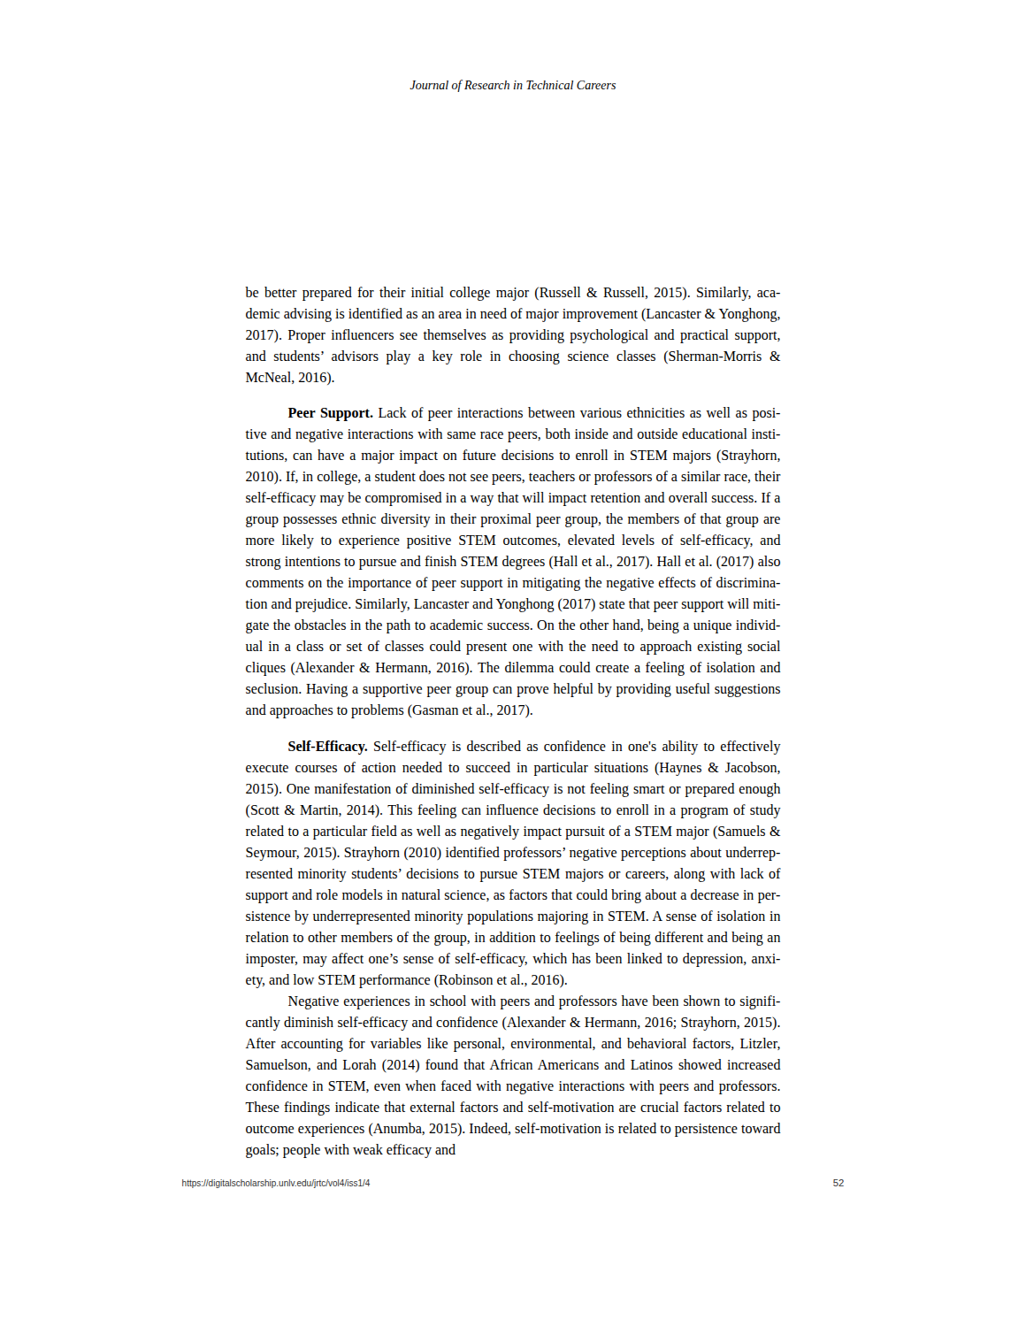Journal of Research in Technical Careers
be better prepared for their initial college major (Russell & Russell, 2015). Similarly, academic advising is identified as an area in need of major improvement (Lancaster & Yonghong, 2017). Proper influencers see themselves as providing psychological and practical support, and students’ advisors play a key role in choosing science classes (Sherman-Morris & McNeal, 2016).
Peer Support. Lack of peer interactions between various ethnicities as well as positive and negative interactions with same race peers, both inside and outside educational institutions, can have a major impact on future decisions to enroll in STEM majors (Strayhorn, 2010). If, in college, a student does not see peers, teachers or professors of a similar race, their self-efficacy may be compromised in a way that will impact retention and overall success. If a group possesses ethnic diversity in their proximal peer group, the members of that group are more likely to experience positive STEM outcomes, elevated levels of self-efficacy, and strong intentions to pursue and finish STEM degrees (Hall et al., 2017). Hall et al. (2017) also comments on the importance of peer support in mitigating the negative effects of discrimination and prejudice. Similarly, Lancaster and Yonghong (2017) state that peer support will mitigate the obstacles in the path to academic success. On the other hand, being a unique individual in a class or set of classes could present one with the need to approach existing social cliques (Alexander & Hermann, 2016). The dilemma could create a feeling of isolation and seclusion. Having a supportive peer group can prove helpful by providing useful suggestions and approaches to problems (Gasman et al., 2017).
Self-Efficacy. Self-efficacy is described as confidence in one's ability to effectively execute courses of action needed to succeed in particular situations (Haynes & Jacobson, 2015). One manifestation of diminished self-efficacy is not feeling smart or prepared enough (Scott & Martin, 2014). This feeling can influence decisions to enroll in a program of study related to a particular field as well as negatively impact pursuit of a STEM major (Samuels & Seymour, 2015). Strayhorn (2010) identified professors’ negative perceptions about underrepresented minority students’ decisions to pursue STEM majors or careers, along with lack of support and role models in natural science, as factors that could bring about a decrease in persistence by underrepresented minority populations majoring in STEM. A sense of isolation in relation to other members of the group, in addition to feelings of being different and being an imposter, may affect one’s sense of self-efficacy, which has been linked to depression, anxiety, and low STEM performance (Robinson et al., 2016).
Negative experiences in school with peers and professors have been shown to significantly diminish self-efficacy and confidence (Alexander & Hermann, 2016; Strayhorn, 2015). After accounting for variables like personal, environmental, and behavioral factors, Litzler, Samuelson, and Lorah (2014) found that African Americans and Latinos showed increased confidence in STEM, even when faced with negative interactions with peers and professors. These findings indicate that external factors and self-motivation are crucial factors related to outcome experiences (Anumba, 2015). Indeed, self-motivation is related to persistence toward goals; people with weak efficacy and
https://digitalscholarship.unlv.edu/jrtc/vol4/iss1/4 52